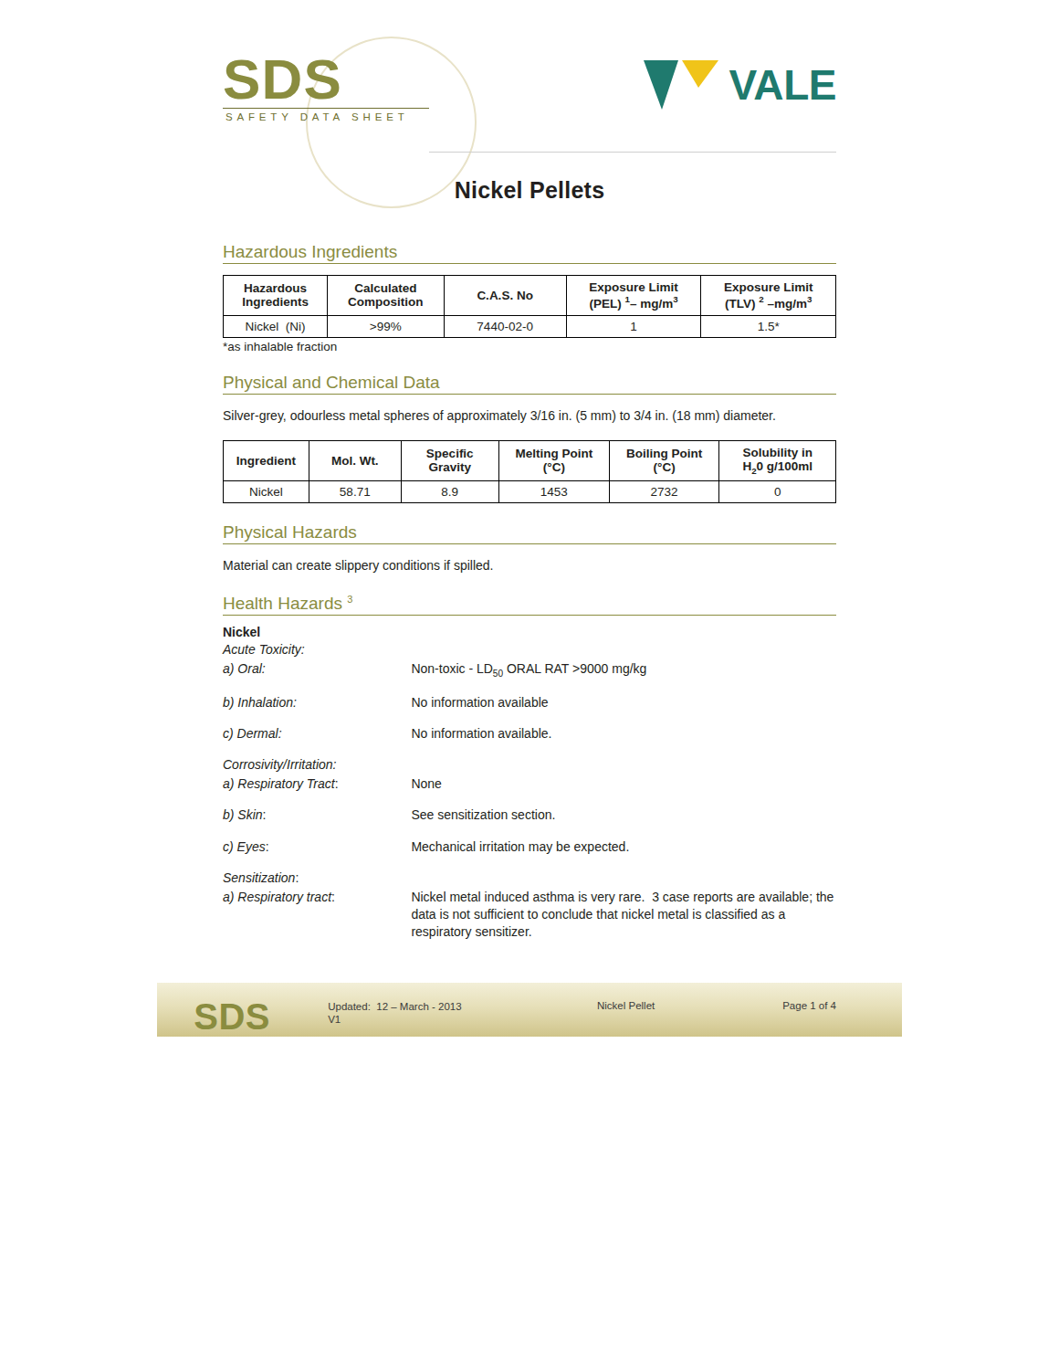SDS
SAFETY DATA SHEET
VALE
Nickel Pellets
Hazardous Ingredients
| Hazardous Ingredients | Calculated Composition | C.A.S. No | Exposure Limit (PEL) 1 – mg/m 3 | Exposure Limit (TLV) 2 –mg/m 3 |
| --- | --- | --- | --- | --- |
| Nickel (Ni) | >99% | 7440-02-0 | 1 | 1.5* |
*as inhalable fraction
Physical and Chemical Data
Silver-grey, odourless metal spheres of approximately 3/16 in. (5 mm) to 3/4 in. (18 mm) diameter.
| Ingredient | Mol. Wt. | Specific Gravity | Melting Point (°C) | Boiling Point (°C) | Solubility in H 2 0 g/100ml |
| --- | --- | --- | --- | --- | --- |
| Nickel | 58.71 | 8.9 | 1453 | 2732 | 0 |
Physical Hazards
Material can create slippery conditions if spilled.
Health Hazards 3
Nickel
Acute Toxicity:
a) Oral:
Non-toxic - LD50 ORAL RAT >9000 mg/kg
b) Inhalation:
No information available
c) Dermal:
No information available.
Corrosivity/Irritation:
a) Respiratory Tract:
None
b) Skin:
See sensitization section.
c) Eyes:
Mechanical irritation may be expected.
Sensitization:
a) Respiratory tract:
Nickel metal induced asthma is very rare. 3 case reports are available; the data is not sufficient to conclude that nickel metal is classified as a respiratory sensitizer.
SDS
Updated: 12 – March - 2013
V1
Nickel Pellet
Page 1 of 4